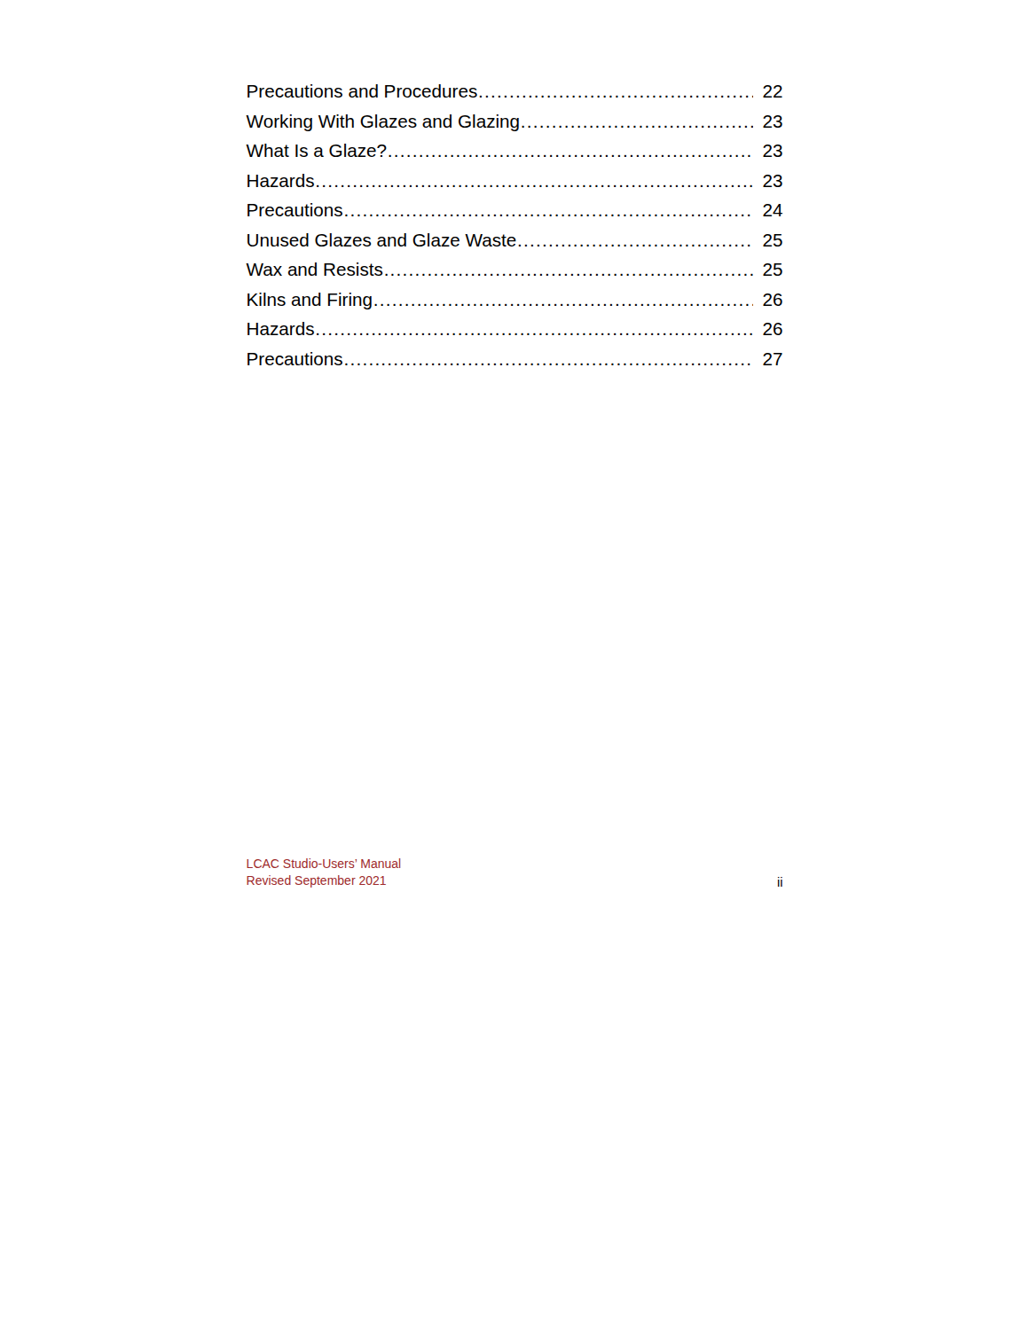Precautions and Procedures .......................................................................... 22
Working With Glazes and Glazing ..................................................................... 23
What Is a Glaze? ......................................................................... 23
Hazards ................................................................................... 23
Precautions .............................................................................. 24
Unused Glazes and Glaze Waste ............................................................ 25
Wax and Resists ......................................................................... 25
Kilns and Firing ................................................................................. 26
Hazards ................................................................................... 26
Precautions .............................................................................. 27
LCAC Studio-Users’ Manual
Revised September 2021
ii